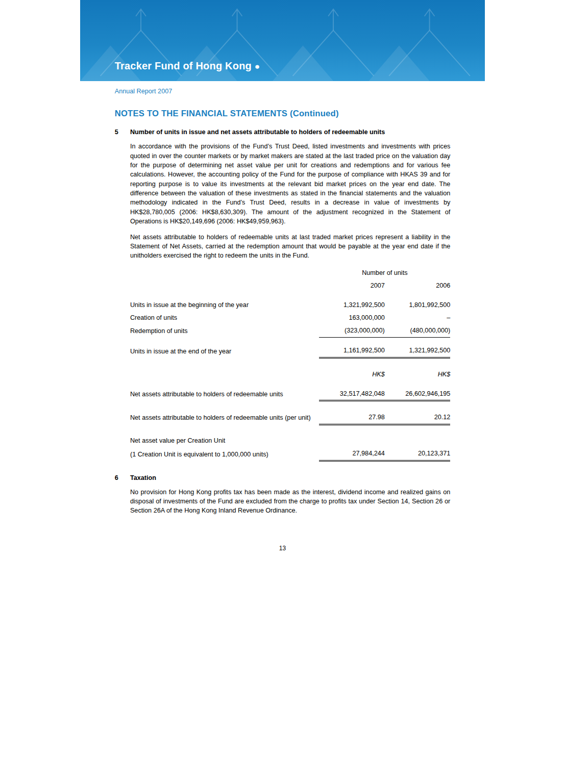Tracker Fund of Hong Kong ●
Annual Report 2007
NOTES TO THE FINANCIAL STATEMENTS (Continued)
5
Number of units in issue and net assets attributable to holders of redeemable units
In accordance with the provisions of the Fund’s Trust Deed, listed investments and investments with prices quoted in over the counter markets or by market makers are stated at the last traded price on the valuation day for the purpose of determining net asset value per unit for creations and redemptions and for various fee calculations. However, the accounting policy of the Fund for the purpose of compliance with HKAS 39 and for reporting purpose is to value its investments at the relevant bid market prices on the year end date. The difference between the valuation of these investments as stated in the financial statements and the valuation methodology indicated in the Fund’s Trust Deed, results in a decrease in value of investments by HK$28,780,005 (2006: HK$8,630,309). The amount of the adjustment recognized in the Statement of Operations is HK$20,149,696 (2006: HK$49,959,963).
Net assets attributable to holders of redeemable units at last traded market prices represent a liability in the Statement of Net Assets, carried at the redemption amount that would be payable at the year end date if the unitholders exercised the right to redeem the units in the Fund.
| | Number of units |
| | 2007 | 2006 |
| Units in issue at the beginning of the year | 1,321,992,500 | 1,801,992,500 |
| Creation of units | 163,000,000 | – |
| Redemption of units | (323,000,000) | (480,000,000) |
| Units in issue at the end of the year | 1,161,992,500 | 1,321,992,500 |
| | HK$ | HK$ |
| Net assets attributable to holders of redeemable units | 32,517,482,048 | 26,602,946,195 |
| Net assets attributable to holders of redeemable units (per unit) | 27.98 | 20.12 |
| Net asset value per Creation Unit | | |
| (1 Creation Unit is equivalent to 1,000,000 units) | 27,984,244 | 20,123,371 |
6
Taxation
No provision for Hong Kong profits tax has been made as the interest, dividend income and realized gains on disposal of investments of the Fund are excluded from the charge to profits tax under Section 14, Section 26 or Section 26A of the Hong Kong Inland Revenue Ordinance.
13